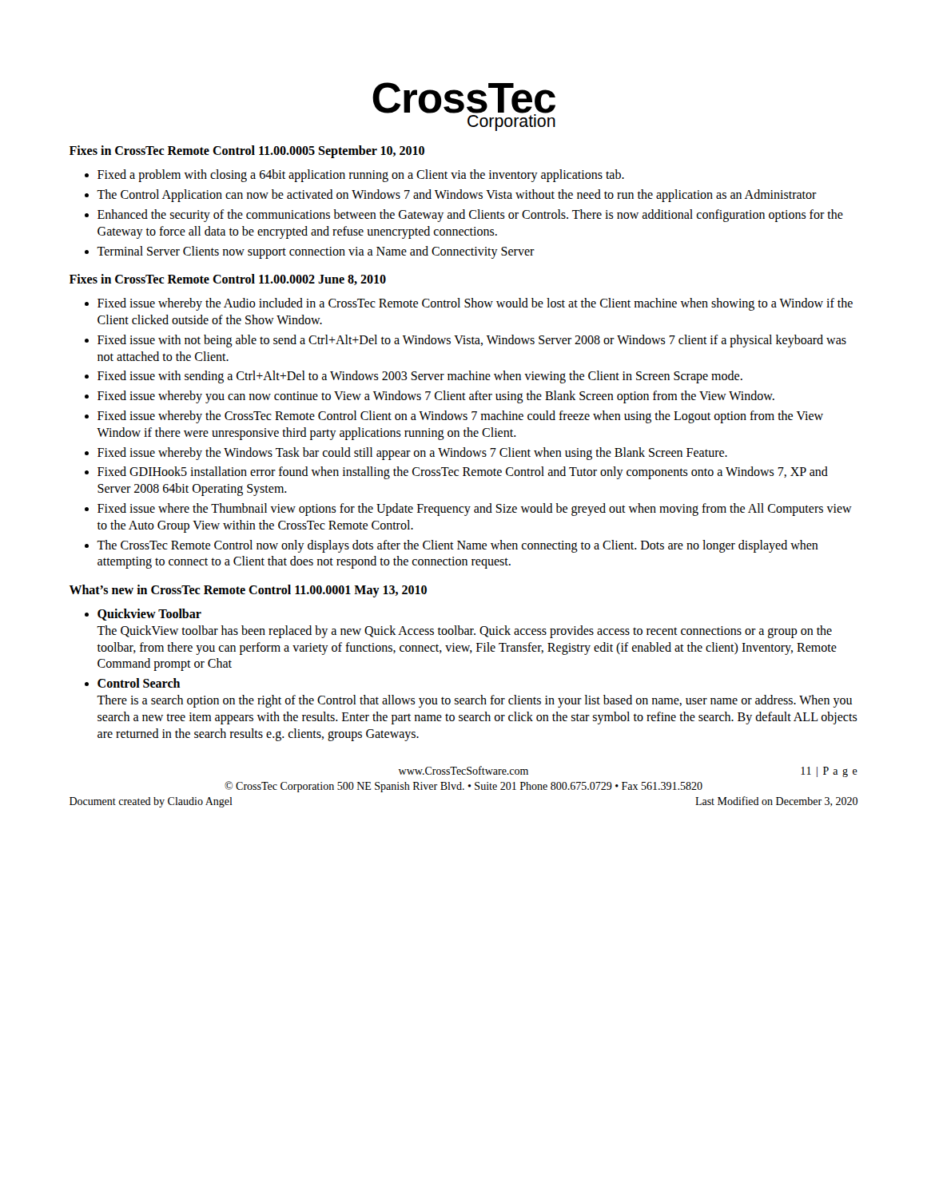CrossTecCorporation
Fixes in CrossTec Remote Control 11.00.0005 September 10, 2010
Fixed a problem with closing a 64bit application running on a Client via the inventory applications tab.
The Control Application can now be activated on Windows 7 and Windows Vista without the need to run the application as an Administrator
Enhanced the security of the communications between the Gateway and Clients or Controls. There is now additional configuration options for the Gateway to force all data to be encrypted and refuse unencrypted connections.
Terminal Server Clients now support connection via a Name and Connectivity Server
Fixes in CrossTec Remote Control 11.00.0002 June 8, 2010
Fixed issue whereby the Audio included in a CrossTec Remote Control Show would be lost at the Client machine when showing to a Window if the Client clicked outside of the Show Window.
Fixed issue with not being able to send a Ctrl+Alt+Del to a Windows Vista, Windows Server 2008 or Windows 7 client if a physical keyboard was not attached to the Client.
Fixed issue with sending a Ctrl+Alt+Del to a Windows 2003 Server machine when viewing the Client in Screen Scrape mode.
Fixed issue whereby you can now continue to View a Windows 7 Client after using the Blank Screen option from the View Window.
Fixed issue whereby the CrossTec Remote Control Client on a Windows 7 machine could freeze when using the Logout option from the View Window if there were unresponsive third party applications running on the Client.
Fixed issue whereby the Windows Task bar could still appear on a Windows 7 Client when using the Blank Screen Feature.
Fixed GDIHook5 installation error found when installing the CrossTec Remote Control and Tutor only components onto a Windows 7, XP and Server 2008 64bit Operating System.
Fixed issue where the Thumbnail view options for the Update Frequency and Size would be greyed out when moving from the All Computers view to the Auto Group View within the CrossTec Remote Control.
The CrossTec Remote Control now only displays dots after the Client Name when connecting to a Client. Dots are no longer displayed when attempting to connect to a Client that does not respond to the connection request.
What’s new in CrossTec Remote Control 11.00.0001 May 13, 2010
Quickview Toolbar The QuickView toolbar has been replaced by a new Quick Access toolbar. Quick access provides access to recent connections or a group on the toolbar, from there you can perform a variety of functions, connect, view, File Transfer, Registry edit (if enabled at the client) Inventory, Remote Command prompt or Chat
Control Search There is a search option on the right of the Control that allows you to search for clients in your list based on name, user name or address. When you search a new tree item appears with the results. Enter the part name to search or click on the star symbol to refine the search. By default ALL objects are returned in the search results e.g. clients, groups Gateways.
www.CrossTecSoftware.com11 | P a g e
© CrossTec Corporation 500 NE Spanish River Blvd. • Suite 201 Phone 800.675.0729 • Fax 561.391.5820
Document created by Claudio Angel Last Modified on December 3, 2020